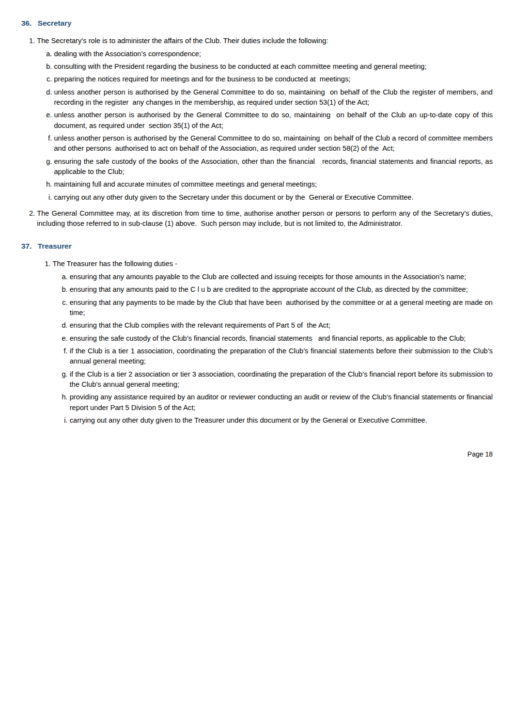36. Secretary
The Secretary’s role is to administer the affairs of the Club. Their duties include the following:
dealing with the Association’s correspondence;
consulting with the President regarding the business to be conducted at each committee meeting and general meeting;
preparing the notices required for meetings and for the business to be conducted at meetings;
unless another person is authorised by the General Committee to do so, maintaining on behalf of the Club the register of members, and recording in the register any changes in the membership, as required under section 53(1) of the Act;
unless another person is authorised by the General Committee to do so, maintaining on behalf of the Club an up-to-date copy of this document, as required under section 35(1) of the Act;
unless another person is authorised by the General Committee to do so, maintaining on behalf of the Club a record of committee members and other persons authorised to act on behalf of the Association, as required under section 58(2) of the Act;
ensuring the safe custody of the books of the Association, other than the financial records, financial statements and financial reports, as applicable to the Club;
maintaining full and accurate minutes of committee meetings and general meetings;
carrying out any other duty given to the Secretary under this document or by the General or Executive Committee.
The General Committee may, at its discretion from time to time, authorise another person or persons to perform any of the Secretary’s duties, including those referred to in sub-clause (1) above. Such person may include, but is not limited to, the Administrator.
37. Treasurer
The Treasurer has the following duties -
ensuring that any amounts payable to the Club are collected and issuing receipts for those amounts in the Association’s name;
ensuring that any amounts paid to the C l u b are credited to the appropriate account of the Club, as directed by the committee;
ensuring that any payments to be made by the Club that have been authorised by the committee or at a general meeting are made on time;
ensuring that the Club complies with the relevant requirements of Part 5 of the Act;
ensuring the safe custody of the Club’s financial records, financial statements and financial reports, as applicable to the Club;
if the Club is a tier 1 association, coordinating the preparation of the Club’s financial statements before their submission to the Club’s annual general meeting;
if the Club is a tier 2 association or tier 3 association, coordinating the preparation of the Club’s financial report before its submission to the Club’s annual general meeting;
providing any assistance required by an auditor or reviewer conducting an audit or review of the Club’s financial statements or financial report under Part 5 Division 5 of the Act;
carrying out any other duty given to the Treasurer under this document or by the General or Executive Committee.
Page 18